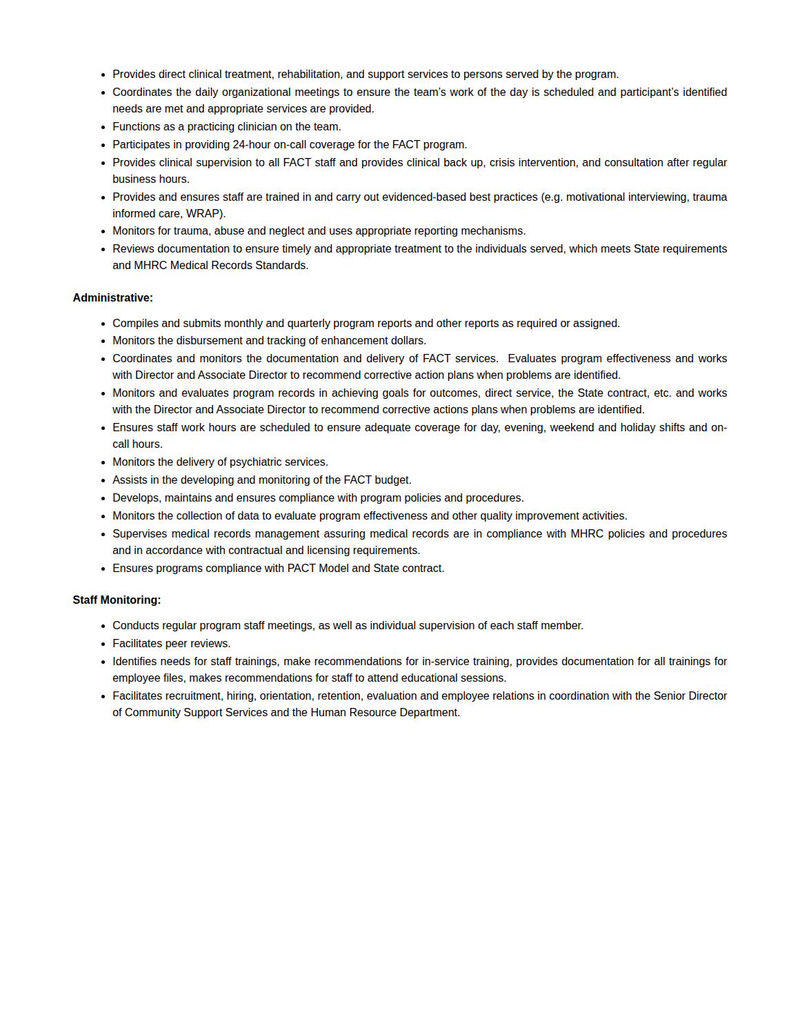Provides direct clinical treatment, rehabilitation, and support services to persons served by the program.
Coordinates the daily organizational meetings to ensure the team’s work of the day is scheduled and participant’s identified needs are met and appropriate services are provided.
Functions as a practicing clinician on the team.
Participates in providing 24-hour on-call coverage for the FACT program.
Provides clinical supervision to all FACT staff and provides clinical back up, crisis intervention, and consultation after regular business hours.
Provides and ensures staff are trained in and carry out evidenced-based best practices (e.g. motivational interviewing, trauma informed care, WRAP).
Monitors for trauma, abuse and neglect and uses appropriate reporting mechanisms.
Reviews documentation to ensure timely and appropriate treatment to the individuals served, which meets State requirements and MHRC Medical Records Standards.
Administrative:
Compiles and submits monthly and quarterly program reports and other reports as required or assigned.
Monitors the disbursement and tracking of enhancement dollars.
Coordinates and monitors the documentation and delivery of FACT services. Evaluates program effectiveness and works with Director and Associate Director to recommend corrective action plans when problems are identified.
Monitors and evaluates program records in achieving goals for outcomes, direct service, the State contract, etc. and works with the Director and Associate Director to recommend corrective actions plans when problems are identified.
Ensures staff work hours are scheduled to ensure adequate coverage for day, evening, weekend and holiday shifts and on-call hours.
Monitors the delivery of psychiatric services.
Assists in the developing and monitoring of the FACT budget.
Develops, maintains and ensures compliance with program policies and procedures.
Monitors the collection of data to evaluate program effectiveness and other quality improvement activities.
Supervises medical records management assuring medical records are in compliance with MHRC policies and procedures and in accordance with contractual and licensing requirements.
Ensures programs compliance with PACT Model and State contract.
Staff Monitoring:
Conducts regular program staff meetings, as well as individual supervision of each staff member.
Facilitates peer reviews.
Identifies needs for staff trainings, make recommendations for in-service training, provides documentation for all trainings for employee files, makes recommendations for staff to attend educational sessions.
Facilitates recruitment, hiring, orientation, retention, evaluation and employee relations in coordination with the Senior Director of Community Support Services and the Human Resource Department.